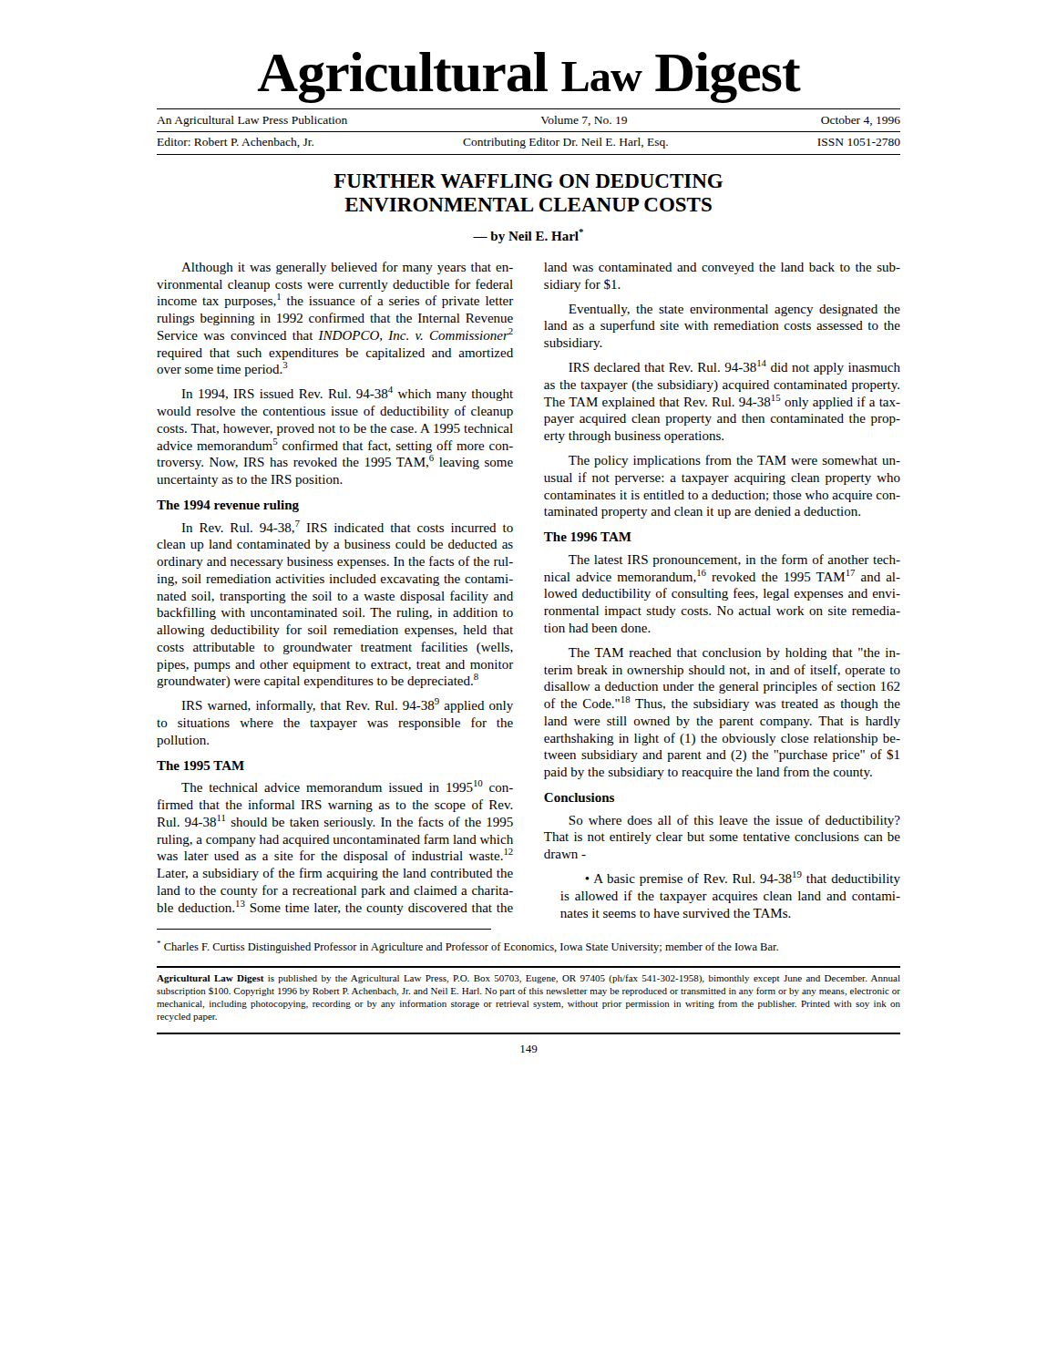Agricultural Law Digest
An Agricultural Law Press Publication Volume 7, No. 19 October 4, 1996
Editor: Robert P. Achenbach, Jr. Contributing Editor Dr. Neil E. Harl, Esq. ISSN 1051-2780
FURTHER WAFFLING ON DEDUCTING
ENVIRONMENTAL CLEANUP COSTS
— by Neil E. Harl*
Although it was generally believed for many years that environmental cleanup costs were currently deductible for federal income tax purposes,1 the issuance of a series of private letter rulings beginning in 1992 confirmed that the Internal Revenue Service was convinced that INDOPCO, Inc. v. Commissioner2 required that such expenditures be capitalized and amortized over some time period.3
In 1994, IRS issued Rev. Rul. 94-384 which many thought would resolve the contentious issue of deductibility of cleanup costs. That, however, proved not to be the case. A 1995 technical advice memorandum5 confirmed that fact, setting off more controversy. Now, IRS has revoked the 1995 TAM,6 leaving some uncertainty as to the IRS position.
The 1994 revenue ruling
In Rev. Rul. 94-38,7 IRS indicated that costs incurred to clean up land contaminated by a business could be deducted as ordinary and necessary business expenses. In the facts of the ruling, soil remediation activities included excavating the contaminated soil, transporting the soil to a waste disposal facility and backfilling with uncontaminated soil. The ruling, in addition to allowing deductibility for soil remediation expenses, held that costs attributable to groundwater treatment facilities (wells, pipes, pumps and other equipment to extract, treat and monitor groundwater) were capital expenditures to be depreciated.8
IRS warned, informally, that Rev. Rul. 94-389 applied only to situations where the taxpayer was responsible for the pollution.
The 1995 TAM
The technical advice memorandum issued in 199510 confirmed that the informal IRS warning as to the scope of Rev. Rul. 94-3811 should be taken seriously. In the facts of the 1995 ruling, a company had acquired uncontaminated farm land which was later used as a site for the disposal of industrial waste.12 Later, a subsidiary of the firm acquiring the land contributed the land to the county for a recreational park and claimed a charitable deduction.13 Some time later, the county discovered that the land was contaminated and conveyed the land back to the subsidiary for $1.
Eventually, the state environmental agency designated the land as a superfund site with remediation costs assessed to the subsidiary.
IRS declared that Rev. Rul. 94-3814 did not apply inasmuch as the taxpayer (the subsidiary) acquired contaminated property. The TAM explained that Rev. Rul. 94-3815 only applied if a taxpayer acquired clean property and then contaminated the property through business operations.
The policy implications from the TAM were somewhat unusual if not perverse: a taxpayer acquiring clean property who contaminates it is entitled to a deduction; those who acquire contaminated property and clean it up are denied a deduction.
The 1996 TAM
The latest IRS pronouncement, in the form of another technical advice memorandum,16 revoked the 1995 TAM17 and allowed deductibility of consulting fees, legal expenses and environmental impact study costs. No actual work on site remediation had been done.
The TAM reached that conclusion by holding that "the interim break in ownership should not, in and of itself, operate to disallow a deduction under the general principles of section 162 of the Code."18 Thus, the subsidiary was treated as though the land were still owned by the parent company. That is hardly earthshaking in light of (1) the obviously close relationship between subsidiary and parent and (2) the "purchase price" of $1 paid by the subsidiary to reacquire the land from the county.
Conclusions
So where does all of this leave the issue of deductibility? That is not entirely clear but some tentative conclusions can be drawn -
• A basic premise of Rev. Rul. 94-3819 that deductibility is allowed if the taxpayer acquires clean land and contaminates it seems to have survived the TAMs.
* Charles F. Curtiss Distinguished Professor in Agriculture and Professor of Economics, Iowa State University; member of the Iowa Bar.
Agricultural Law Digest is published by the Agricultural Law Press, P.O. Box 50703, Eugene, OR 97405 (ph/fax 541-302-1958), bimonthly except June and December. Annual subscription $100. Copyright 1996 by Robert P. Achenbach, Jr. and Neil E. Harl. No part of this newsletter may be reproduced or transmitted in any form or by any means, electronic or mechanical, including photocopying, recording or by any information storage or retrieval system, without prior permission in writing from the publisher. Printed with soy ink on recycled paper.
149